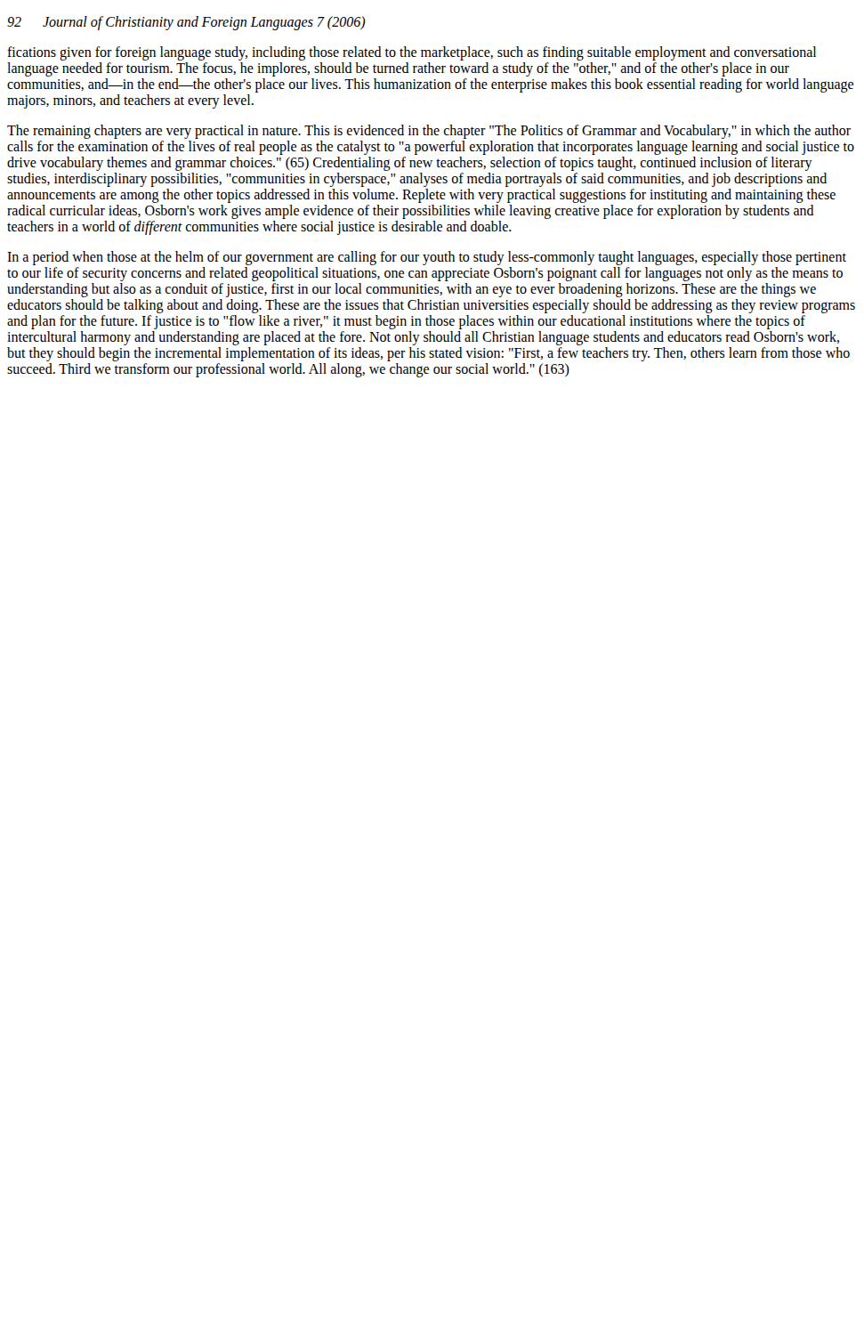92 Journal of Christianity and Foreign Languages 7 (2006)
fications given for foreign language study, including those related to the marketplace, such as finding suitable employment and conversational language needed for tourism. The focus, he implores, should be turned rather toward a study of the "other," and of the other's place in our communities, and—in the end—the other's place our lives. This humanization of the enterprise makes this book essential reading for world language majors, minors, and teachers at every level.
The remaining chapters are very practical in nature. This is evidenced in the chapter "The Politics of Grammar and Vocabulary," in which the author calls for the examination of the lives of real people as the catalyst to "a powerful exploration that incorporates language learning and social justice to drive vocabulary themes and grammar choices." (65) Credentialing of new teachers, selection of topics taught, continued inclusion of literary studies, interdisciplinary possibilities, "communities in cyberspace," analyses of media portrayals of said communities, and job descriptions and announcements are among the other topics addressed in this volume. Replete with very practical suggestions for instituting and maintaining these radical curricular ideas, Osborn's work gives ample evidence of their possibilities while leaving creative place for exploration by students and teachers in a world of different communities where social justice is desirable and doable.
In a period when those at the helm of our government are calling for our youth to study less-commonly taught languages, especially those pertinent to our life of security concerns and related geopolitical situations, one can appreciate Osborn's poignant call for languages not only as the means to understanding but also as a conduit of justice, first in our local communities, with an eye to ever broadening horizons. These are the things we educators should be talking about and doing. These are the issues that Christian universities especially should be addressing as they review programs and plan for the future. If justice is to "flow like a river," it must begin in those places within our educational institutions where the topics of intercultural harmony and understanding are placed at the fore. Not only should all Christian language students and educators read Osborn's work, but they should begin the incremental implementation of its ideas, per his stated vision: "First, a few teachers try. Then, others learn from those who succeed. Third we transform our professional world. All along, we change our social world." (163)